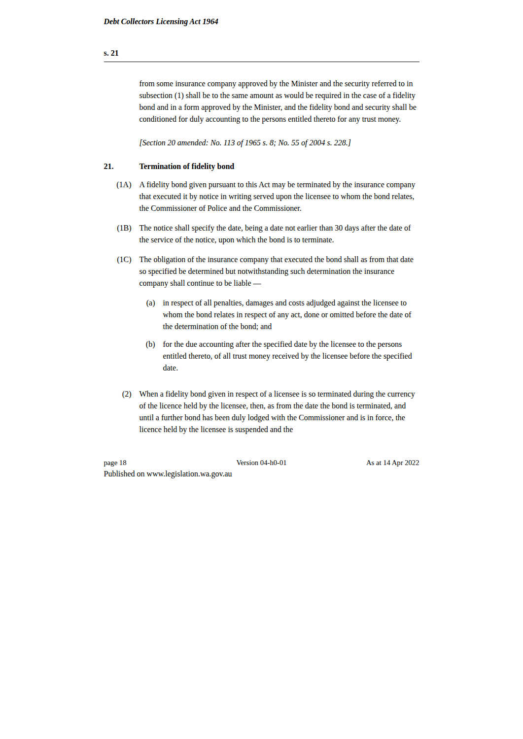Debt Collectors Licensing Act 1964
s. 21
from some insurance company approved by the Minister and the security referred to in subsection (1) shall be to the same amount as would be required in the case of a fidelity bond and in a form approved by the Minister, and the fidelity bond and security shall be conditioned for duly accounting to the persons entitled thereto for any trust money.
[Section 20 amended: No. 113 of 1965 s. 8; No. 55 of 2004 s. 228.]
21. Termination of fidelity bond
(1A)
A fidelity bond given pursuant to this Act may be terminated by the insurance company that executed it by notice in writing served upon the licensee to whom the bond relates, the Commissioner of Police and the Commissioner.
(1B)
The notice shall specify the date, being a date not earlier than 30 days after the date of the service of the notice, upon which the bond is to terminate.
(1C)
The obligation of the insurance company that executed the bond shall as from that date so specified be determined but notwithstanding such determination the insurance company shall continue to be liable —
(a)
in respect of all penalties, damages and costs adjudged against the licensee to whom the bond relates in respect of any act, done or omitted before the date of the determination of the bond; and
(b)
for the due accounting after the specified date by the licensee to the persons entitled thereto, of all trust money received by the licensee before the specified date.
(2)
When a fidelity bond given in respect of a licensee is so terminated during the currency of the licence held by the licensee, then, as from the date the bond is terminated, and until a further bond has been duly lodged with the Commissioner and is in force, the licence held by the licensee is suspended and the
page 18
Version 04-h0-01
As at 14 Apr 2022
Published on www.legislation.wa.gov.au